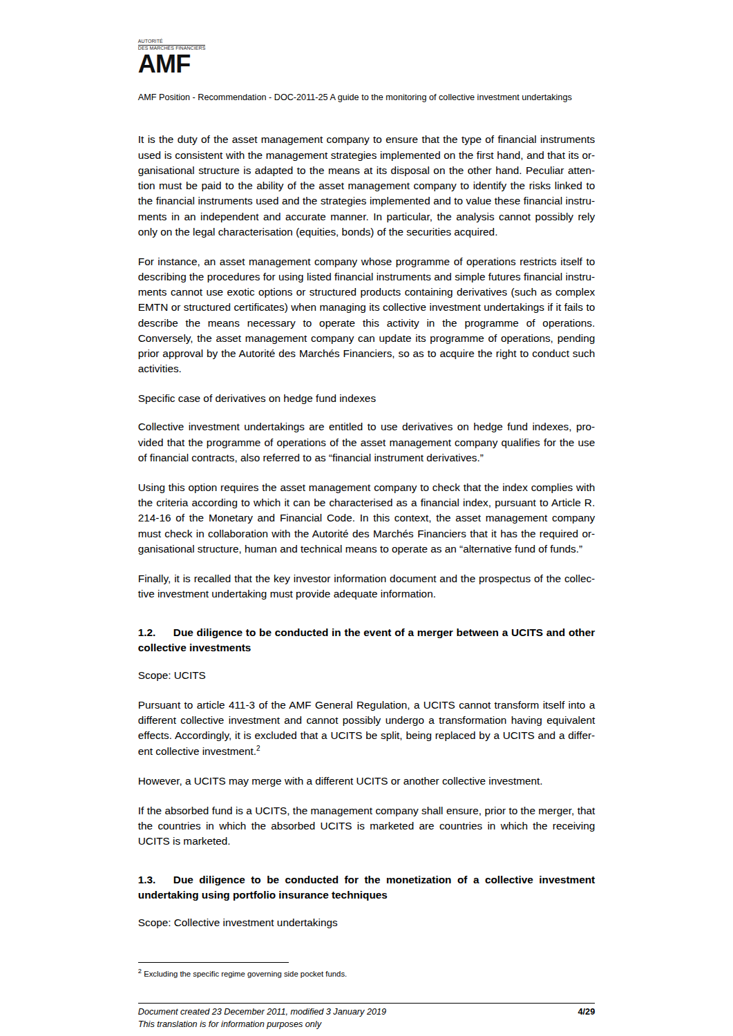Autorité
des marchés financiers
AMF
AMF Position - Recommendation - DOC-2011-25 A guide to the monitoring of collective investment undertakings
It is the duty of the asset management company to ensure that the type of financial instruments used is consistent with the management strategies implemented on the first hand, and that its organisational structure is adapted to the means at its disposal on the other hand. Peculiar attention must be paid to the ability of the asset management company to identify the risks linked to the financial instruments used and the strategies implemented and to value these financial instruments in an independent and accurate manner. In particular, the analysis cannot possibly rely only on the legal characterisation (equities, bonds) of the securities acquired.
For instance, an asset management company whose programme of operations restricts itself to describing the procedures for using listed financial instruments and simple futures financial instruments cannot use exotic options or structured products containing derivatives (such as complex EMTN or structured certificates) when managing its collective investment undertakings if it fails to describe the means necessary to operate this activity in the programme of operations. Conversely, the asset management company can update its programme of operations, pending prior approval by the Autorité des Marchés Financiers, so as to acquire the right to conduct such activities.
Specific case of derivatives on hedge fund indexes
Collective investment undertakings are entitled to use derivatives on hedge fund indexes, provided that the programme of operations of the asset management company qualifies for the use of financial contracts, also referred to as “financial instrument derivatives.”
Using this option requires the asset management company to check that the index complies with the criteria according to which it can be characterised as a financial index, pursuant to Article R. 214-16 of the Monetary and Financial Code. In this context, the asset management company must check in collaboration with the Autorité des Marchés Financiers that it has the required organisational structure, human and technical means to operate as an “alternative fund of funds.”
Finally, it is recalled that the key investor information document and the prospectus of the collective investment undertaking must provide adequate information.
1.2. Due diligence to be conducted in the event of a merger between a UCITS and other collective investments
Scope: UCITS
Pursuant to article 411-3 of the AMF General Regulation, a UCITS cannot transform itself into a different collective investment and cannot possibly undergo a transformation having equivalent effects. Accordingly, it is excluded that a UCITS be split, being replaced by a UCITS and a different collective investment.2
However, a UCITS may merge with a different UCITS or another collective investment.
If the absorbed fund is a UCITS, the management company shall ensure, prior to the merger, that the countries in which the absorbed UCITS is marketed are countries in which the receiving UCITS is marketed.
1.3. Due diligence to be conducted for the monetization of a collective investment undertaking using portfolio insurance techniques
Scope: Collective investment undertakings
2 Excluding the specific regime governing side pocket funds.
Document created 23 December 2011, modified 3 January 2019
This translation is for information purposes only
4/29